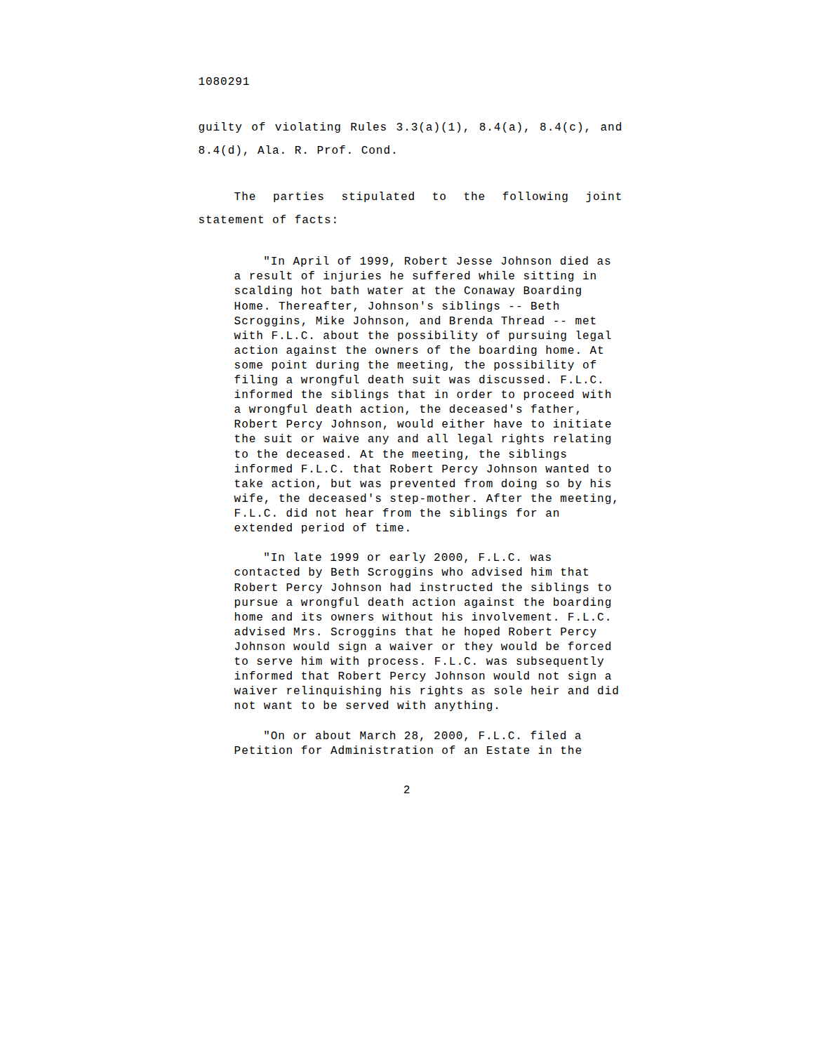1080291
guilty of violating Rules 3.3(a)(1), 8.4(a), 8.4(c), and 8.4(d), Ala. R. Prof. Cond.
The parties stipulated to the following joint statement of facts:
"In April of 1999, Robert Jesse Johnson died as a result of injuries he suffered while sitting in scalding hot bath water at the Conaway Boarding Home. Thereafter, Johnson's siblings -- Beth Scroggins, Mike Johnson, and Brenda Thread -- met with F.L.C. about the possibility of pursuing legal action against the owners of the boarding home. At some point during the meeting, the possibility of filing a wrongful death suit was discussed. F.L.C. informed the siblings that in order to proceed with a wrongful death action, the deceased's father, Robert Percy Johnson, would either have to initiate the suit or waive any and all legal rights relating to the deceased. At the meeting, the siblings informed F.L.C. that Robert Percy Johnson wanted to take action, but was prevented from doing so by his wife, the deceased's step-mother. After the meeting, F.L.C. did not hear from the siblings for an extended period of time.
"In late 1999 or early 2000, F.L.C. was contacted by Beth Scroggins who advised him that Robert Percy Johnson had instructed the siblings to pursue a wrongful death action against the boarding home and its owners without his involvement. F.L.C. advised Mrs. Scroggins that he hoped Robert Percy Johnson would sign a waiver or they would be forced to serve him with process. F.L.C. was subsequently informed that Robert Percy Johnson would not sign a waiver relinquishing his rights as sole heir and did not want to be served with anything.
"On or about March 28, 2000, F.L.C. filed a Petition for Administration of an Estate in the
2